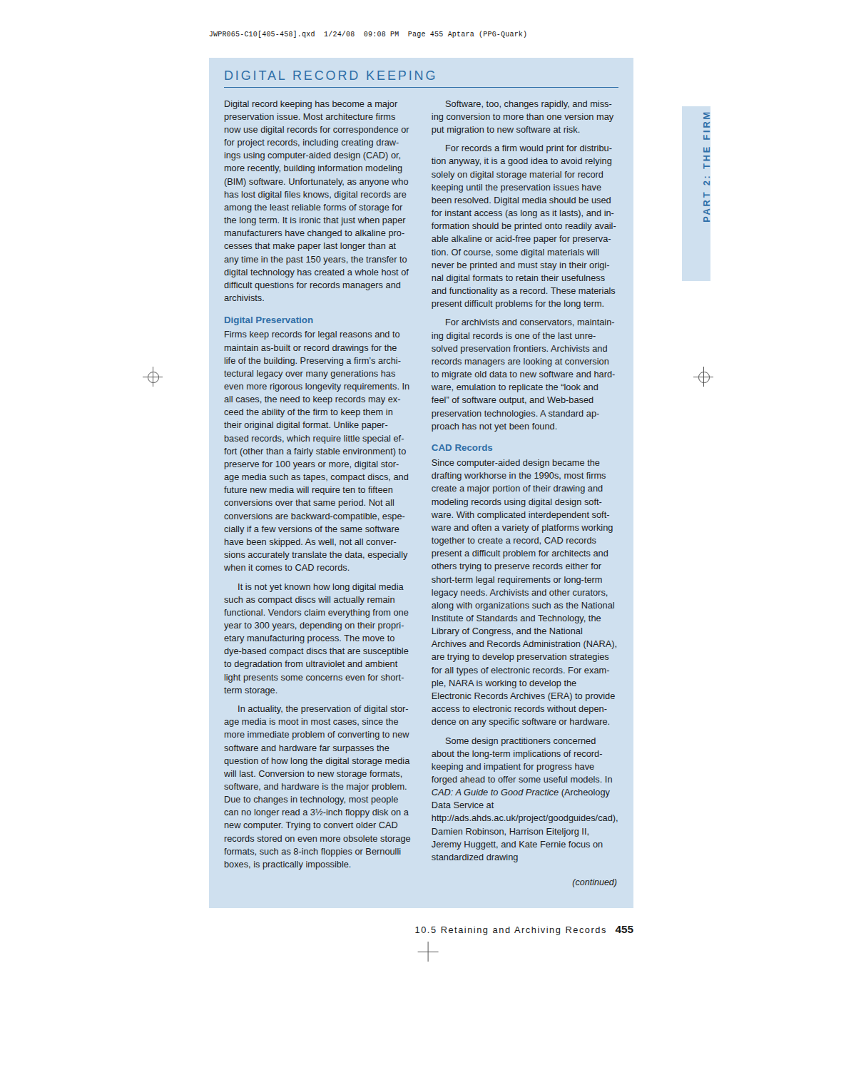JWPR065-C10[405-458].qxd 1/24/08 09:08 PM Page 455 Aptara (PPG-Quark)
PART 2: THE FIRM
Digital Record Keeping
Digital record keeping has become a major preservation issue. Most architecture firms now use digital records for correspondence or for project records, including creating drawings using computer-aided design (CAD) or, more recently, building information modeling (BIM) software. Unfortunately, as anyone who has lost digital files knows, digital records are among the least reliable forms of storage for the long term. It is ironic that just when paper manufacturers have changed to alkaline processes that make paper last longer than at any time in the past 150 years, the transfer to digital technology has created a whole host of difficult questions for records managers and archivists.
Digital Preservation
Firms keep records for legal reasons and to maintain as-built or record drawings for the life of the building. Preserving a firm’s architectural legacy over many generations has even more rigorous longevity requirements. In all cases, the need to keep records may exceed the ability of the firm to keep them in their original digital format. Unlike paper-based records, which require little special effort (other than a fairly stable environment) to preserve for 100 years or more, digital storage media such as tapes, compact discs, and future new media will require ten to fifteen conversions over that same period. Not all conversions are backward-compatible, especially if a few versions of the same software have been skipped. As well, not all conversions accurately translate the data, especially when it comes to CAD records.
It is not yet known how long digital media such as compact discs will actually remain functional. Vendors claim everything from one year to 300 years, depending on their proprietary manufacturing process. The move to dye-based compact discs that are susceptible to degradation from ultraviolet and ambient light presents some concerns even for short-term storage.
In actuality, the preservation of digital storage media is moot in most cases, since the more immediate problem of converting to new software and hardware far surpasses the question of how long the digital storage media will last. Conversion to new storage formats, software, and hardware is the major problem. Due to changes in technology, most people can no longer read a 3½-inch floppy disk on a new computer. Trying to convert older CAD records stored on even more obsolete storage formats, such as 8-inch floppies or Bernoulli boxes, is practically impossible.
Software, too, changes rapidly, and missing conversion to more than one version may put migration to new software at risk.
For records a firm would print for distribution anyway, it is a good idea to avoid relying solely on digital storage material for record keeping until the preservation issues have been resolved. Digital media should be used for instant access (as long as it lasts), and information should be printed onto readily available alkaline or acid-free paper for preservation. Of course, some digital materials will never be printed and must stay in their original digital formats to retain their usefulness and functionality as a record. These materials present difficult problems for the long term.
For archivists and conservators, maintaining digital records is one of the last unresolved preservation frontiers. Archivists and records managers are looking at conversion to migrate old data to new software and hardware, emulation to replicate the “look and feel” of software output, and Web-based preservation technologies. A standard approach has not yet been found.
CAD Records
Since computer-aided design became the drafting workhorse in the 1990s, most firms create a major portion of their drawing and modeling records using digital design software. With complicated interdependent software and often a variety of platforms working together to create a record, CAD records present a difficult problem for architects and others trying to preserve records either for short-term legal requirements or long-term legacy needs. Archivists and other curators, along with organizations such as the National Institute of Standards and Technology, the Library of Congress, and the National Archives and Records Administration (NARA), are trying to develop preservation strategies for all types of electronic records. For example, NARA is working to develop the Electronic Records Archives (ERA) to provide access to electronic records without dependence on any specific software or hardware.
Some design practitioners concerned about the long-term implications of record-keeping and impatient for progress have forged ahead to offer some useful models. In CAD: A Guide to Good Practice (Archeology Data Service at http://ads.ahds.ac.uk/project/goodguides/cad), Damien Robinson, Harrison Eiteljorg II, Jeremy Huggett, and Kate Fernie focus on standardized drawing
(continued)
10.5 Retaining and Archiving Records 455